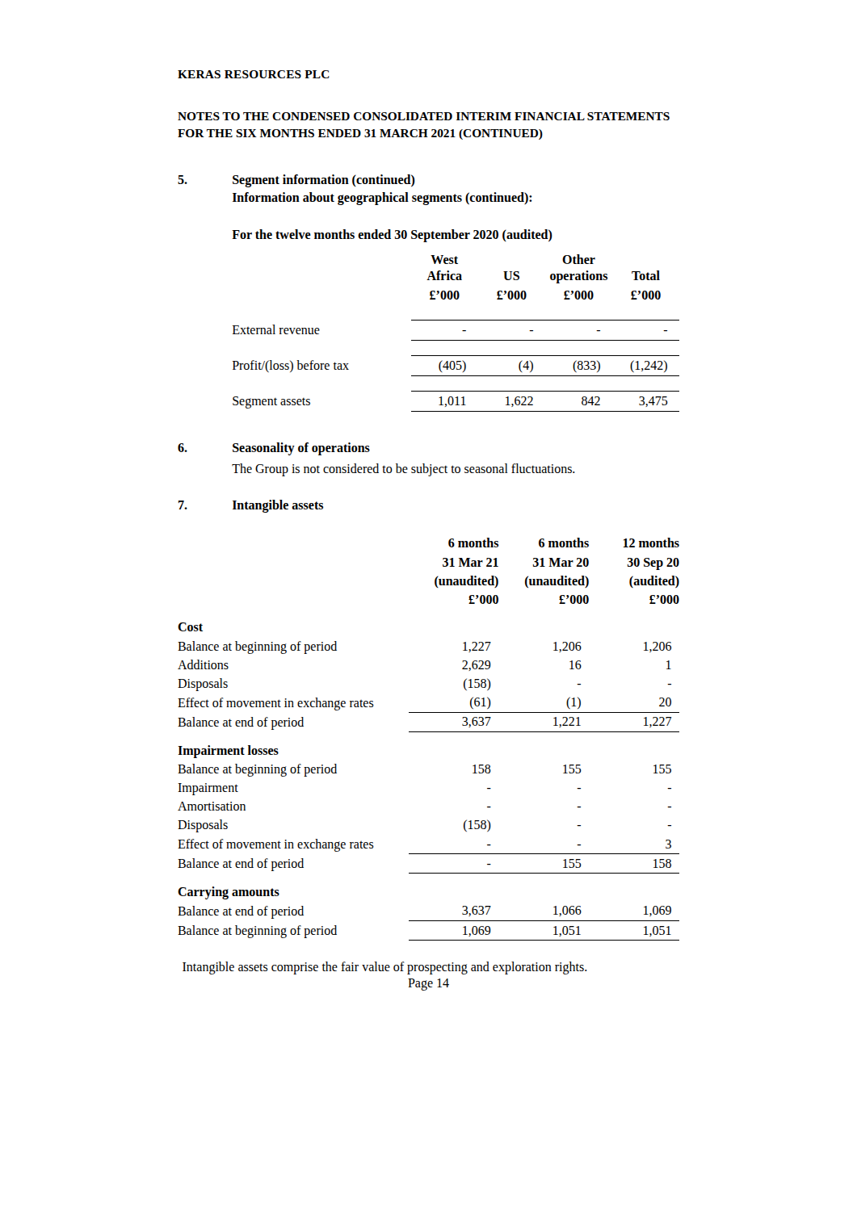KERAS RESOURCES PLC
NOTES TO THE CONDENSED CONSOLIDATED INTERIM FINANCIAL STATEMENTS
FOR THE SIX MONTHS ENDED 31 MARCH 2021 (CONTINUED)
5. Segment information (continued)
Information about geographical segments (continued):
For the twelve months ended 30 September 2020 (audited)
| | West Africa | US | Other operations | Total |
| --- | --- | --- | --- | --- |
| | £’000 | £’000 | £’000 | £’000 |
| External revenue | - | - | - | - |
| Profit/(loss) before tax | (405) | (4) | (833) | (1,242) |
| Segment assets | 1,011 | 1,622 | 842 | 3,475 |
6. Seasonality of operations
The Group is not considered to be subject to seasonal fluctuations.
7. Intangible assets
| | 6 months | 6 months | 12 months |
| | 31 Mar 21 | 31 Mar 20 | 30 Sep 20 |
| | (unaudited) | (unaudited) | (audited) |
| | £’000 | £’000 | £’000 |
| Cost | | | |
| Balance at beginning of period | 1,227 | 1,206 | 1,206 |
| Additions | 2,629 | 16 | 1 |
| Disposals | (158) | - | - |
| Effect of movement in exchange rates | (61) | (1) | 20 |
| Balance at end of period | 3,637 | 1,221 | 1,227 |
| Impairment losses | | | |
| Balance at beginning of period | 158 | 155 | 155 |
| Impairment | - | - | - |
| Amortisation | - | - | - |
| Disposals | (158) | - | - |
| Effect of movement in exchange rates | - | - | 3 |
| Balance at end of period | - | 155 | 158 |
| Carrying amounts | | | |
| Balance at end of period | 3,637 | 1,066 | 1,069 |
| Balance at beginning of period | 1,069 | 1,051 | 1,051 |
Intangible assets comprise the fair value of prospecting and exploration rights.
Page 14